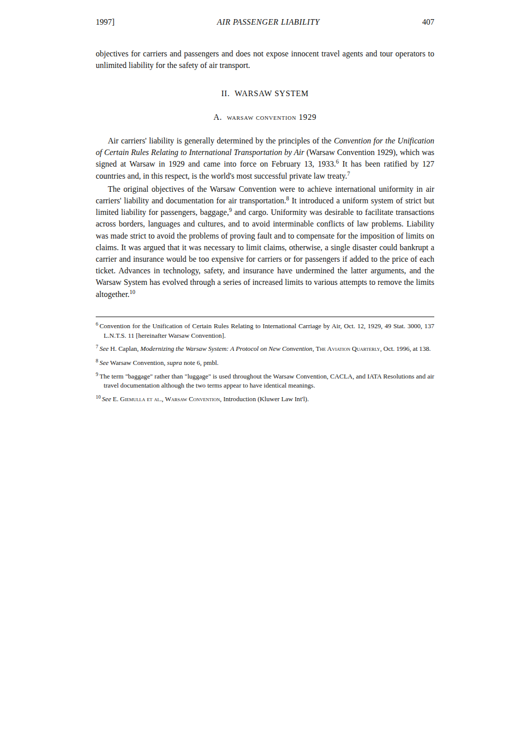1997] Air Passenger Liability 407
objectives for carriers and passengers and does not expose innocent travel agents and tour operators to unlimited liability for the safety of air transport.
II. Warsaw System
A. Warsaw Convention 1929
Air carriers' liability is generally determined by the principles of the Convention for the Unification of Certain Rules Relating to International Transportation by Air (Warsaw Convention 1929), which was signed at Warsaw in 1929 and came into force on February 13, 1933.6 It has been ratified by 127 countries and, in this respect, is the world's most successful private law treaty.7
The original objectives of the Warsaw Convention were to achieve international uniformity in air carriers' liability and documentation for air transportation.8 It introduced a uniform system of strict but limited liability for passengers, baggage,9 and cargo. Uniformity was desirable to facilitate transactions across borders, languages and cultures, and to avoid interminable conflicts of law problems. Liability was made strict to avoid the problems of proving fault and to compensate for the imposition of limits on claims. It was argued that it was necessary to limit claims, otherwise, a single disaster could bankrupt a carrier and insurance would be too expensive for carriers or for passengers if added to the price of each ticket. Advances in technology, safety, and insurance have undermined the latter arguments, and the Warsaw System has evolved through a series of increased limits to various attempts to remove the limits altogether.10
6 Convention for the Unification of Certain Rules Relating to International Carriage by Air, Oct. 12, 1929, 49 Stat. 3000, 137 L.N.T.S. 11 [hereinafter Warsaw Convention].
7 See H. Caplan, Modernizing the Warsaw System: A Protocol on New Convention, The Aviation Quarterly, Oct. 1996, at 138.
8 See Warsaw Convention, supra note 6, pmbl.
9 The term "baggage" rather than "luggage" is used throughout the Warsaw Convention, CACLA, and IATA Resolutions and air travel documentation although the two terms appear to have identical meanings.
10 See E. Giemulla et al., Warsaw Convention, Introduction (Kluwer Law Int'l).